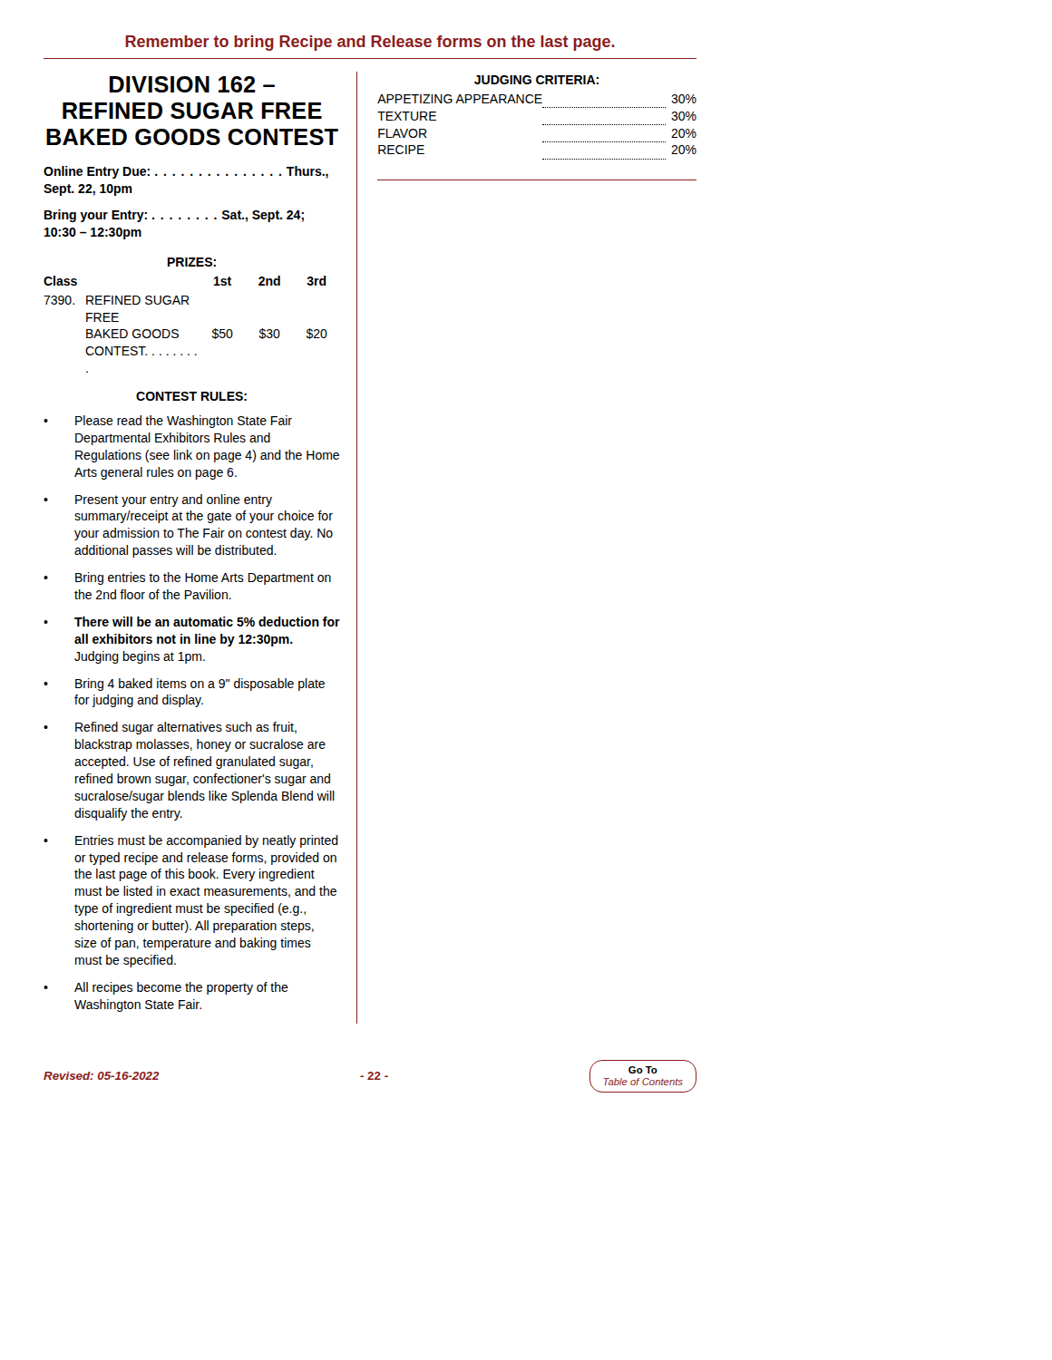Remember to bring Recipe and Release forms on the last page.
DIVISION 162 –
REFINED SUGAR FREE
BAKED GOODS CONTEST
Online Entry Due: . . . . . . . . . . . . . . . Thurs., Sept. 22, 10pm
Bring your Entry: . . . . . . . . Sat., Sept. 24; 10:30 – 12:30pm
PRIZES:
| Class | 1st | 2nd | 3rd |
| --- | --- | --- | --- |
| 7390. | REFINED SUGAR FREE | | | |
| | BAKED GOODS CONTEST. . . . . . . . . | $50 | $30 | $20 |
CONTEST RULES:
Please read the Washington State Fair Departmental Exhibitors Rules and Regulations (see link on page 4) and the Home Arts general rules on page 6.
Present your entry and online entry summary/receipt at the gate of your choice for your admission to The Fair on contest day. No additional passes will be distributed.
Bring entries to the Home Arts Department on the 2nd floor of the Pavilion.
There will be an automatic 5% deduction for all exhibitors not in line by 12:30pm. Judging begins at 1pm.
Bring 4 baked items on a 9" disposable plate for judging and display.
Refined sugar alternatives such as fruit, blackstrap molasses, honey or sucralose are accepted. Use of refined granulated sugar, refined brown sugar, confectioner's sugar and sucralose/sugar blends like Splenda Blend will disqualify the entry.
Entries must be accompanied by neatly printed or typed recipe and release forms, provided on the last page of this book. Every ingredient must be listed in exact measurements, and the type of ingredient must be specified (e.g., shortening or butter). All preparation steps, size of pan, temperature and baking times must be specified.
All recipes become the property of the Washington State Fair.
JUDGING CRITERIA:
| APPETIZING APPEARANCE | | 30% |
| TEXTURE | | 30% |
| FLAVOR | | 20% |
| RECIPE | | 20% |
Revised: 05-16-2022
- 22 -
Go To
Table of Contents